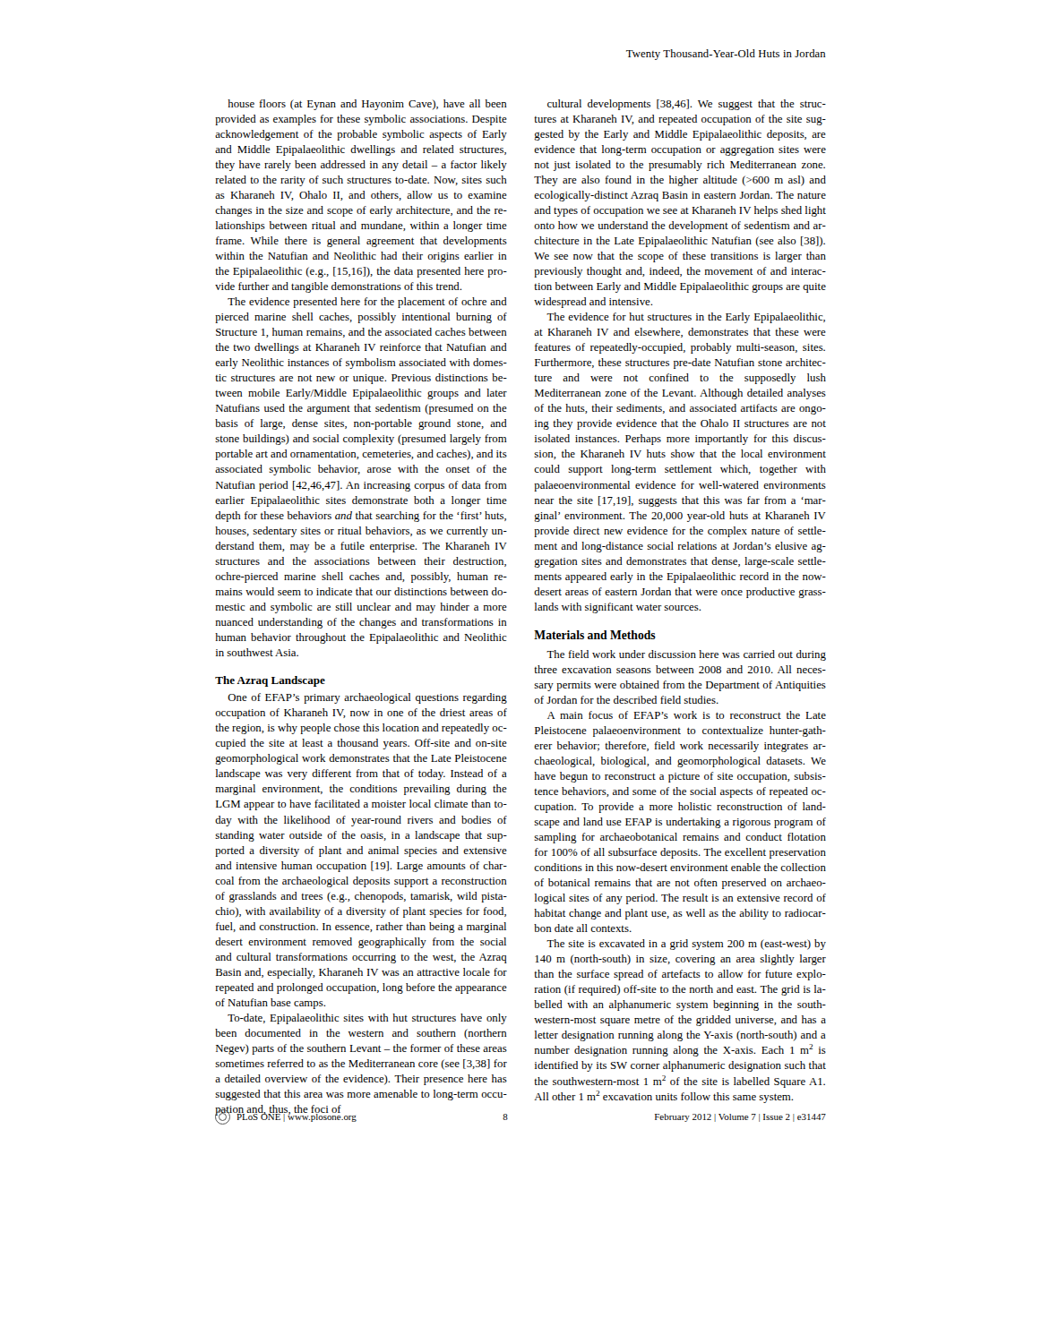Twenty Thousand-Year-Old Huts in Jordan
house floors (at Eynan and Hayonim Cave), have all been provided as examples for these symbolic associations. Despite acknowledgement of the probable symbolic aspects of Early and Middle Epipalaeolithic dwellings and related structures, they have rarely been addressed in any detail – a factor likely related to the rarity of such structures to-date. Now, sites such as Kharaneh IV, Ohalo II, and others, allow us to examine changes in the size and scope of early architecture, and the relationships between ritual and mundane, within a longer time frame. While there is general agreement that developments within the Natufian and Neolithic had their origins earlier in the Epipalaeolithic (e.g., [15,16]), the data presented here provide further and tangible demonstrations of this trend.
The evidence presented here for the placement of ochre and pierced marine shell caches, possibly intentional burning of Structure 1, human remains, and the associated caches between the two dwellings at Kharaneh IV reinforce that Natufian and early Neolithic instances of symbolism associated with domestic structures are not new or unique. Previous distinctions between mobile Early/Middle Epipalaeolithic groups and later Natufians used the argument that sedentism (presumed on the basis of large, dense sites, non-portable ground stone, and stone buildings) and social complexity (presumed largely from portable art and ornamentation, cemeteries, and caches), and its associated symbolic behavior, arose with the onset of the Natufian period [42,46,47]. An increasing corpus of data from earlier Epipalaeolithic sites demonstrate both a longer time depth for these behaviors and that searching for the ‘first’ huts, houses, sedentary sites or ritual behaviors, as we currently understand them, may be a futile enterprise. The Kharaneh IV structures and the associations between their destruction, ochre-pierced marine shell caches and, possibly, human remains would seem to indicate that our distinctions between domestic and symbolic are still unclear and may hinder a more nuanced understanding of the changes and transformations in human behavior throughout the Epipalaeolithic and Neolithic in southwest Asia.
The Azraq Landscape
One of EFAP’s primary archaeological questions regarding occupation of Kharaneh IV, now in one of the driest areas of the region, is why people chose this location and repeatedly occupied the site at least a thousand years. Off-site and on-site geomorphological work demonstrates that the Late Pleistocene landscape was very different from that of today. Instead of a marginal environment, the conditions prevailing during the LGM appear to have facilitated a moister local climate than today with the likelihood of year-round rivers and bodies of standing water outside of the oasis, in a landscape that supported a diversity of plant and animal species and extensive and intensive human occupation [19]. Large amounts of charcoal from the archaeological deposits support a reconstruction of grasslands and trees (e.g., chenopods, tamarisk, wild pistachio), with availability of a diversity of plant species for food, fuel, and construction. In essence, rather than being a marginal desert environment removed geographically from the social and cultural transformations occurring to the west, the Azraq Basin and, especially, Kharaneh IV was an attractive locale for repeated and prolonged occupation, long before the appearance of Natufian base camps.
To-date, Epipalaeolithic sites with hut structures have only been documented in the western and southern (northern Negev) parts of the southern Levant – the former of these areas sometimes referred to as the Mediterranean core (see [3,38] for a detailed overview of the evidence). Their presence here has suggested that this area was more amenable to long-term occupation and, thus, the foci of
cultural developments [38,46]. We suggest that the structures at Kharaneh IV, and repeated occupation of the site suggested by the Early and Middle Epipalaeolithic deposits, are evidence that long-term occupation or aggregation sites were not just isolated to the presumably rich Mediterranean zone. They are also found in the higher altitude (>600 m asl) and ecologically-distinct Azraq Basin in eastern Jordan. The nature and types of occupation we see at Kharaneh IV helps shed light onto how we understand the development of sedentism and architecture in the Late Epipalaeolithic Natufian (see also [38]). We see now that the scope of these transitions is larger than previously thought and, indeed, the movement of and interaction between Early and Middle Epipalaeolithic groups are quite widespread and intensive.
The evidence for hut structures in the Early Epipalaeolithic, at Kharaneh IV and elsewhere, demonstrates that these were features of repeatedly-occupied, probably multi-season, sites. Furthermore, these structures pre-date Natufian stone architecture and were not confined to the supposedly lush Mediterranean zone of the Levant. Although detailed analyses of the huts, their sediments, and associated artifacts are ongoing they provide evidence that the Ohalo II structures are not isolated instances. Perhaps more importantly for this discussion, the Kharaneh IV huts show that the local environment could support long-term settlement which, together with palaeoenvironmental evidence for well-watered environments near the site [17,19], suggests that this was far from a ‘marginal’ environment. The 20,000 year-old huts at Kharaneh IV provide direct new evidence for the complex nature of settlement and long-distance social relations at Jordan’s elusive aggregation sites and demonstrates that dense, large-scale settlements appeared early in the Epipalaeolithic record in the now-desert areas of eastern Jordan that were once productive grasslands with significant water sources.
Materials and Methods
The field work under discussion here was carried out during three excavation seasons between 2008 and 2010. All necessary permits were obtained from the Department of Antiquities of Jordan for the described field studies.
A main focus of EFAP’s work is to reconstruct the Late Pleistocene palaeoenvironment to contextualize hunter-gatherer behavior; therefore, field work necessarily integrates archaeological, biological, and geomorphological datasets. We have begun to reconstruct a picture of site occupation, subsistence behaviors, and some of the social aspects of repeated occupation. To provide a more holistic reconstruction of landscape and land use EFAP is undertaking a rigorous program of sampling for archaeobotanical remains and conduct flotation for 100% of all subsurface deposits. The excellent preservation conditions in this now-desert environment enable the collection of botanical remains that are not often preserved on archaeological sites of any period. The result is an extensive record of habitat change and plant use, as well as the ability to radiocarbon date all contexts.
The site is excavated in a grid system 200 m (east-west) by 140 m (north-south) in size, covering an area slightly larger than the surface spread of artefacts to allow for future exploration (if required) off-site to the north and east. The grid is labelled with an alphanumeric system beginning in the southwestern-most square metre of the gridded universe, and has a letter designation running along the Y-axis (north-south) and a number designation running along the X-axis. Each 1 m2 is identified by its SW corner alphanumeric designation such that the southwestern-most 1 m2 of the site is labelled Square A1. All other 1 m2 excavation units follow this same system.
PLoS ONE | www.plosone.org
8
February 2012 | Volume 7 | Issue 2 | e31447